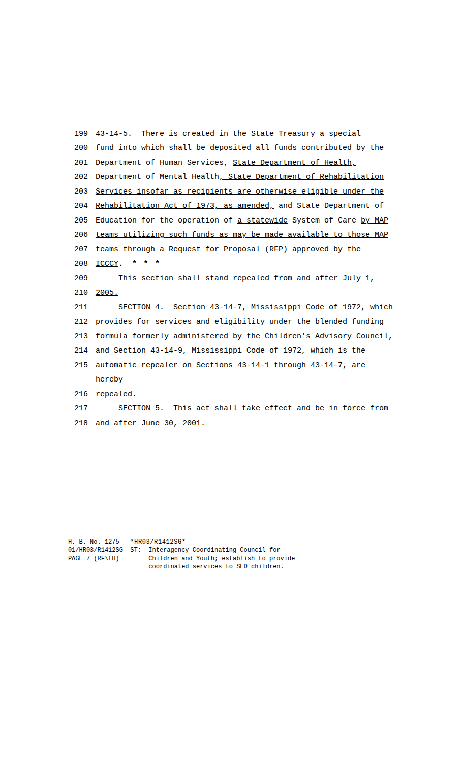43-14-5. There is created in the State Treasury a special
fund into which shall be deposited all funds contributed by the
Department of Human Services, State Department of Health,
Department of Mental Health, State Department of Rehabilitation
Services insofar as recipients are otherwise eligible under the
Rehabilitation Act of 1973, as amended, and State Department of
Education for the operation of a statewide System of Care by MAP
teams utilizing such funds as may be made available to those MAP
teams through a Request for Proposal (RFP) approved by the
ICCCY. * * *
This section shall stand repealed from and after July 1,
2005.
SECTION 4. Section 43-14-7, Mississippi Code of 1972, which
provides for services and eligibility under the blended funding
formula formerly administered by the Children's Advisory Council,
and Section 43-14-9, Mississippi Code of 1972, which is the
automatic repealer on Sections 43-14-1 through 43-14-7, are hereby
repealed.
SECTION 5. This act shall take effect and be in force from
and after June 30, 2001.
H. B. No. 1275 01/HR03/R1412SG PAGE 7 (RF\LH)
*HR03/R1412SG* ST: Interagency Coordinating Council for Children and Youth; establish to provide coordinated services to SED children.